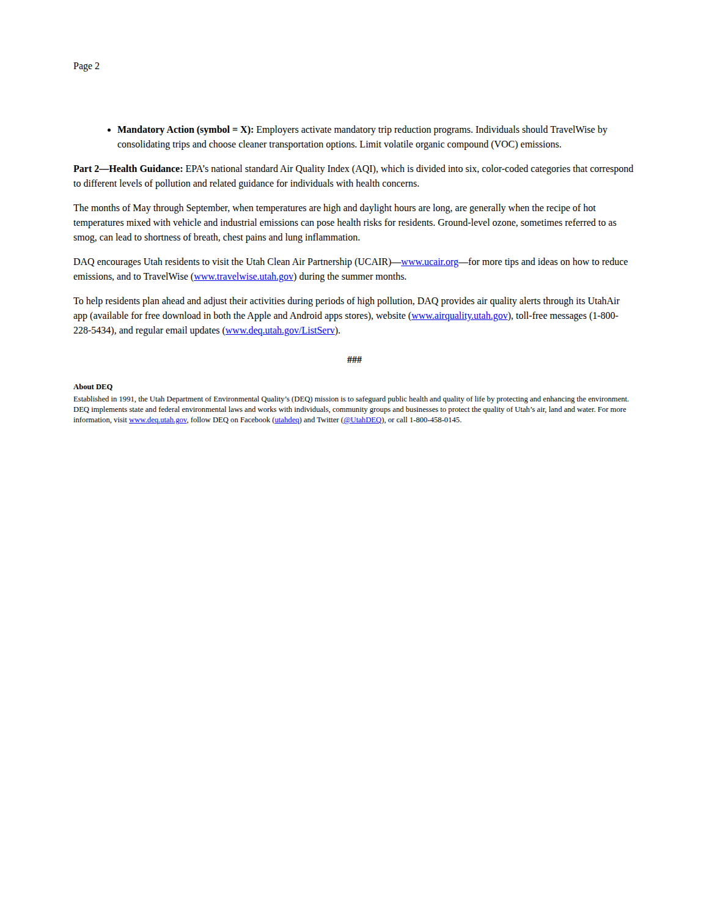Page 2
Mandatory Action (symbol = X): Employers activate mandatory trip reduction programs. Individuals should TravelWise by consolidating trips and choose cleaner transportation options. Limit volatile organic compound (VOC) emissions.
Part 2—Health Guidance: EPA’s national standard Air Quality Index (AQI), which is divided into six, color-coded categories that correspond to different levels of pollution and related guidance for individuals with health concerns.
The months of May through September, when temperatures are high and daylight hours are long, are generally when the recipe of hot temperatures mixed with vehicle and industrial emissions can pose health risks for residents. Ground-level ozone, sometimes referred to as smog, can lead to shortness of breath, chest pains and lung inflammation.
DAQ encourages Utah residents to visit the Utah Clean Air Partnership (UCAIR)—www.ucair.org—for more tips and ideas on how to reduce emissions, and to TravelWise (www.travelwise.utah.gov) during the summer months.
To help residents plan ahead and adjust their activities during periods of high pollution, DAQ provides air quality alerts through its UtahAir app (available for free download in both the Apple and Android apps stores), website (www.airquality.utah.gov), toll-free messages (1-800-228-5434), and regular email updates (www.deq.utah.gov/ListServ).
###
About DEQ
Established in 1991, the Utah Department of Environmental Quality’s (DEQ) mission is to safeguard public health and quality of life by protecting and enhancing the environment. DEQ implements state and federal environmental laws and works with individuals, community groups and businesses to protect the quality of Utah’s air, land and water. For more information, visit www.deq.utah.gov, follow DEQ on Facebook (utahdeq) and Twitter (@UtahDEQ), or call 1-800-458-0145.